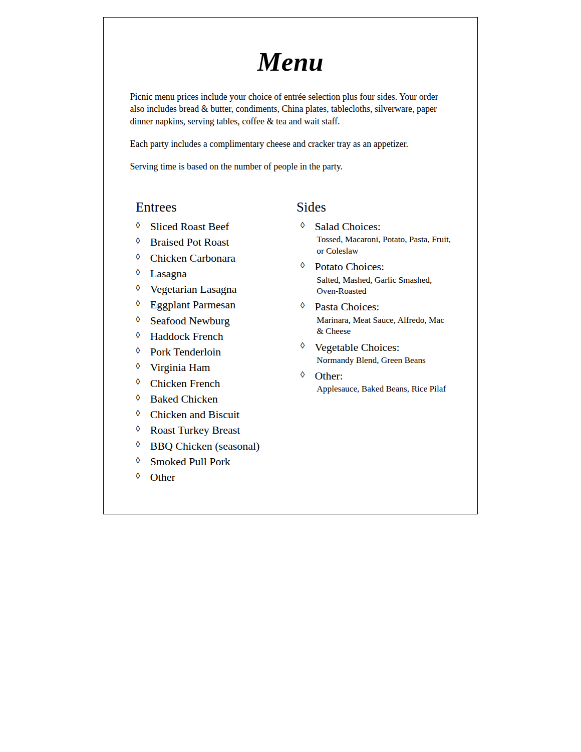Menu
Picnic menu prices include your choice of entrée selection plus four sides. Your order also includes bread & butter, condiments, China plates, tablecloths, silverware, paper dinner napkins, serving tables, coffee & tea and wait staff.
Each party includes a complimentary cheese and cracker tray as an appetizer.
Serving time is based on the number of people in the party.
Entrees
Sliced Roast Beef
Braised Pot Roast
Chicken Carbonara
Lasagna
Vegetarian Lasagna
Eggplant Parmesan
Seafood Newburg
Haddock French
Pork Tenderloin
Virginia Ham
Chicken French
Baked Chicken
Chicken and Biscuit
Roast Turkey Breast
BBQ Chicken (seasonal)
Smoked Pull Pork
Other
Sides
Salad Choices: Tossed, Macaroni, Potato, Pasta, Fruit, or Coleslaw
Potato Choices: Salted, Mashed, Garlic Smashed, Oven-Roasted
Pasta Choices: Marinara, Meat Sauce, Alfredo, Mac & Cheese
Vegetable Choices: Normandy Blend, Green Beans
Other: Applesauce, Baked Beans, Rice Pilaf